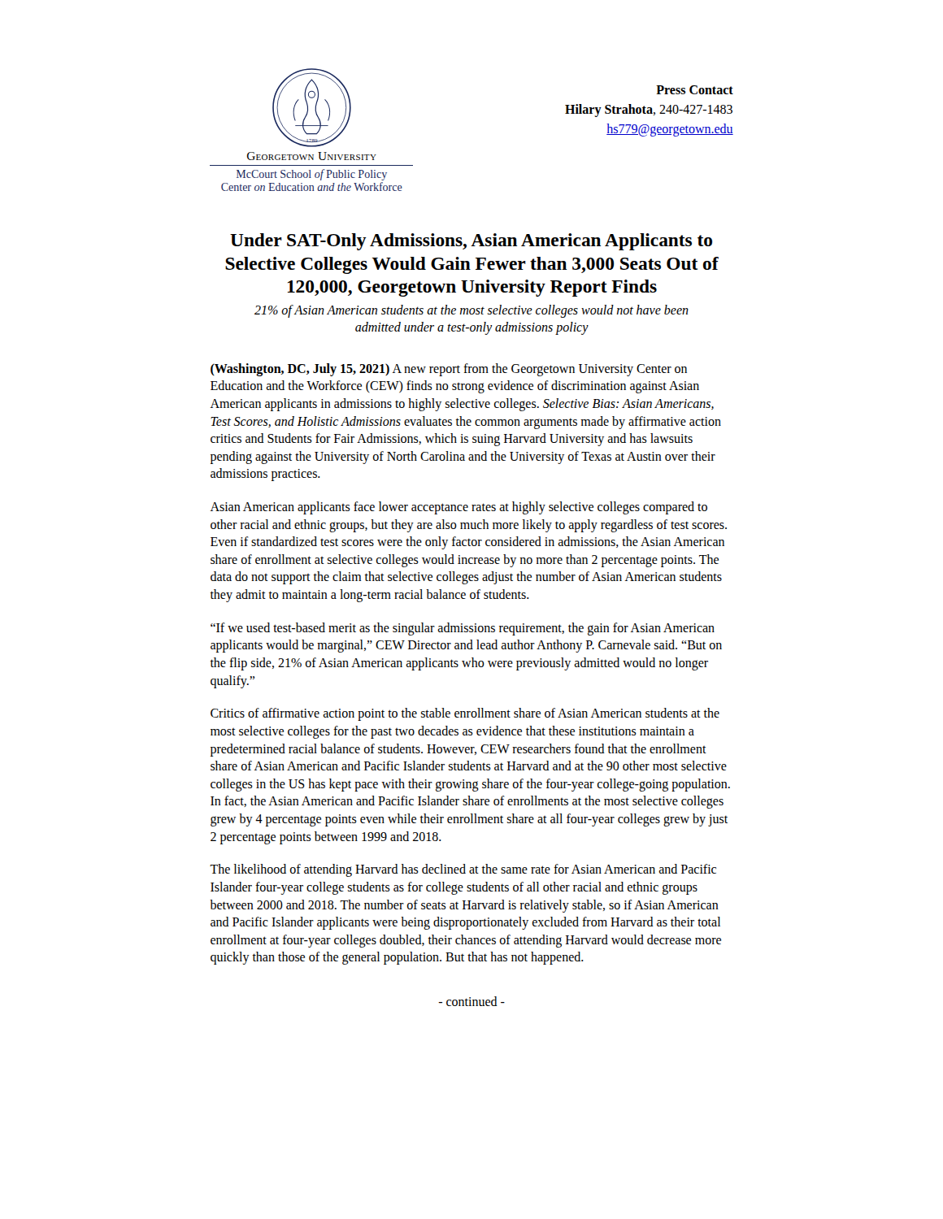1789
Georgetown University
McCourt School of Public Policy
Center on Education and the Workforce
Press Contact
Hilary Strahota, 240-427-1483
hs779@georgetown.edu
Under SAT-Only Admissions, Asian American Applicants to Selective Colleges Would Gain Fewer than 3,000 Seats Out of 120,000, Georgetown University Report Finds
21% of Asian American students at the most selective colleges would not have been admitted under a test-only admissions policy
(Washington, DC, July 15, 2021) A new report from the Georgetown University Center on Education and the Workforce (CEW) finds no strong evidence of discrimination against Asian American applicants in admissions to highly selective colleges. Selective Bias: Asian Americans, Test Scores, and Holistic Admissions evaluates the common arguments made by affirmative action critics and Students for Fair Admissions, which is suing Harvard University and has lawsuits pending against the University of North Carolina and the University of Texas at Austin over their admissions practices.
Asian American applicants face lower acceptance rates at highly selective colleges compared to other racial and ethnic groups, but they are also much more likely to apply regardless of test scores. Even if standardized test scores were the only factor considered in admissions, the Asian American share of enrollment at selective colleges would increase by no more than 2 percentage points. The data do not support the claim that selective colleges adjust the number of Asian American students they admit to maintain a long-term racial balance of students.
“If we used test-based merit as the singular admissions requirement, the gain for Asian American applicants would be marginal,” CEW Director and lead author Anthony P. Carnevale said. “But on the flip side, 21% of Asian American applicants who were previously admitted would no longer qualify.”
Critics of affirmative action point to the stable enrollment share of Asian American students at the most selective colleges for the past two decades as evidence that these institutions maintain a predetermined racial balance of students. However, CEW researchers found that the enrollment share of Asian American and Pacific Islander students at Harvard and at the 90 other most selective colleges in the US has kept pace with their growing share of the four-year college-going population. In fact, the Asian American and Pacific Islander share of enrollments at the most selective colleges grew by 4 percentage points even while their enrollment share at all four-year colleges grew by just 2 percentage points between 1999 and 2018.
The likelihood of attending Harvard has declined at the same rate for Asian American and Pacific Islander four-year college students as for college students of all other racial and ethnic groups between 2000 and 2018. The number of seats at Harvard is relatively stable, so if Asian American and Pacific Islander applicants were being disproportionately excluded from Harvard as their total enrollment at four-year colleges doubled, their chances of attending Harvard would decrease more quickly than those of the general population. But that has not happened.
- continued -